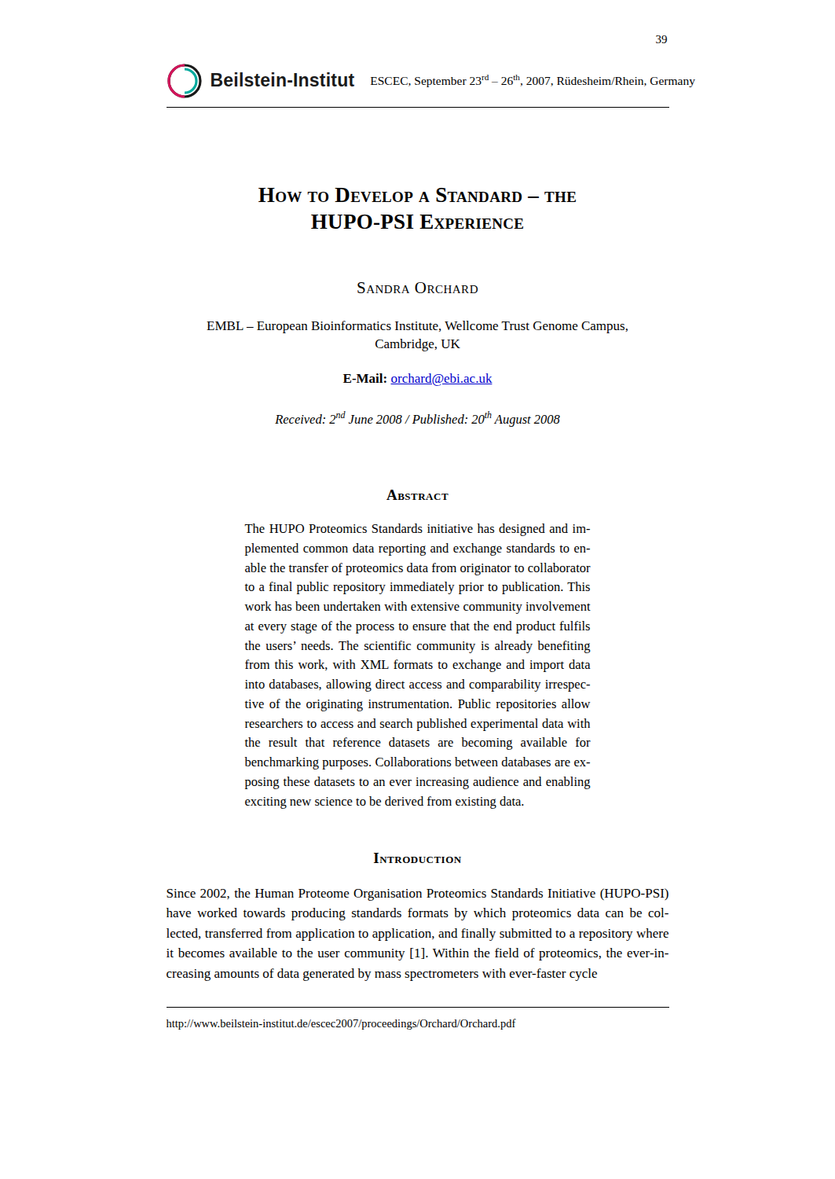39
Beilstein-Institut
ESCEC, September 23rd – 26th, 2007, Rüdesheim/Rhein, Germany
How to Develop a Standard – the
HUPO-PSI Experience
Sandra Orchard
EMBL – European Bioinformatics Institute, Wellcome Trust Genome Campus,
Cambridge, UK
E-Mail: orchard@ebi.ac.uk
Received: 2nd June 2008 / Published: 20th August 2008
Abstract
The HUPO Proteomics Standards initiative has designed and implemented common data reporting and exchange standards to enable the transfer of proteomics data from originator to collaborator to a final public repository immediately prior to publication. This work has been undertaken with extensive community involvement at every stage of the process to ensure that the end product fulfils the users’ needs. The scientific community is already benefiting from this work, with XML formats to exchange and import data into databases, allowing direct access and comparability irrespective of the originating instrumentation. Public repositories allow researchers to access and search published experimental data with the result that reference datasets are becoming available for benchmarking purposes. Collaborations between databases are exposing these datasets to an ever increasing audience and enabling exciting new science to be derived from existing data.
Introduction
Since 2002, the Human Proteome Organisation Proteomics Standards Initiative (HUPO-PSI) have worked towards producing standards formats by which proteomics data can be collected, transferred from application to application, and finally submitted to a repository where it becomes available to the user community [1]. Within the field of proteomics, the ever-increasing amounts of data generated by mass spectrometers with ever-faster cycle
http://www.beilstein-institut.de/escec2007/proceedings/Orchard/Orchard.pdf